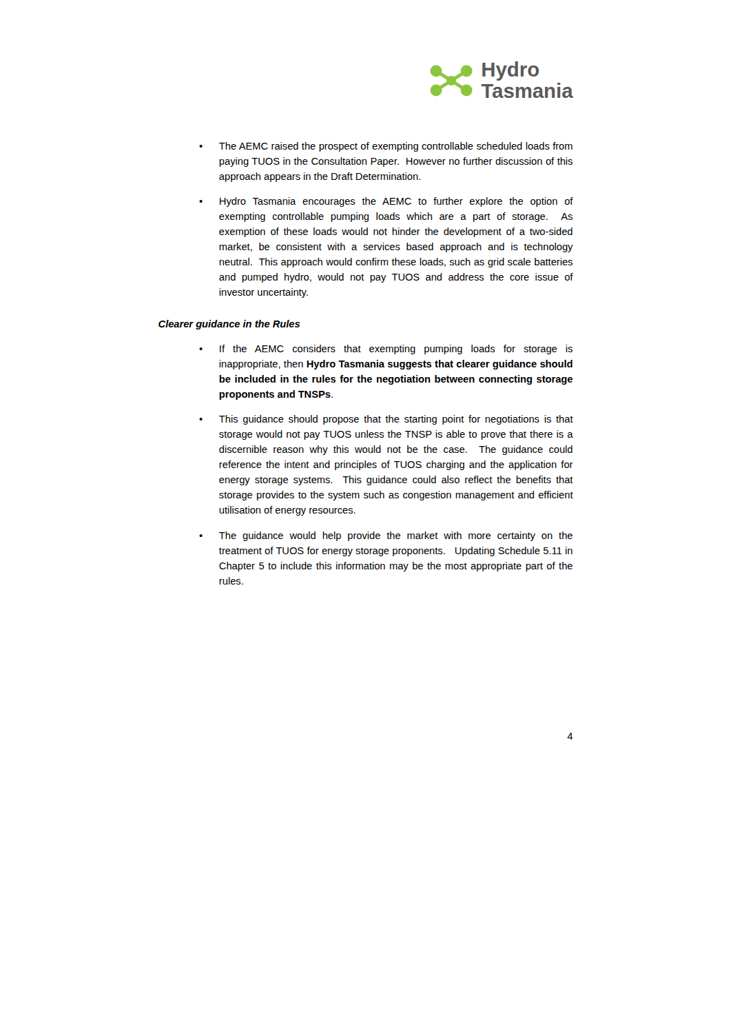Hydro
Tasmania
The AEMC raised the prospect of exempting controllable scheduled loads from paying TUOS in the Consultation Paper. However no further discussion of this approach appears in the Draft Determination.
Hydro Tasmania encourages the AEMC to further explore the option of exempting controllable pumping loads which are a part of storage. As exemption of these loads would not hinder the development of a two-sided market, be consistent with a services based approach and is technology neutral. This approach would confirm these loads, such as grid scale batteries and pumped hydro, would not pay TUOS and address the core issue of investor uncertainty.
Clearer guidance in the Rules
If the AEMC considers that exempting pumping loads for storage is inappropriate, then Hydro Tasmania suggests that clearer guidance should be included in the rules for the negotiation between connecting storage proponents and TNSPs.
This guidance should propose that the starting point for negotiations is that storage would not pay TUOS unless the TNSP is able to prove that there is a discernible reason why this would not be the case. The guidance could reference the intent and principles of TUOS charging and the application for energy storage systems. This guidance could also reflect the benefits that storage provides to the system such as congestion management and efficient utilisation of energy resources.
The guidance would help provide the market with more certainty on the treatment of TUOS for energy storage proponents. Updating Schedule 5.11 in Chapter 5 to include this information may be the most appropriate part of the rules.
4